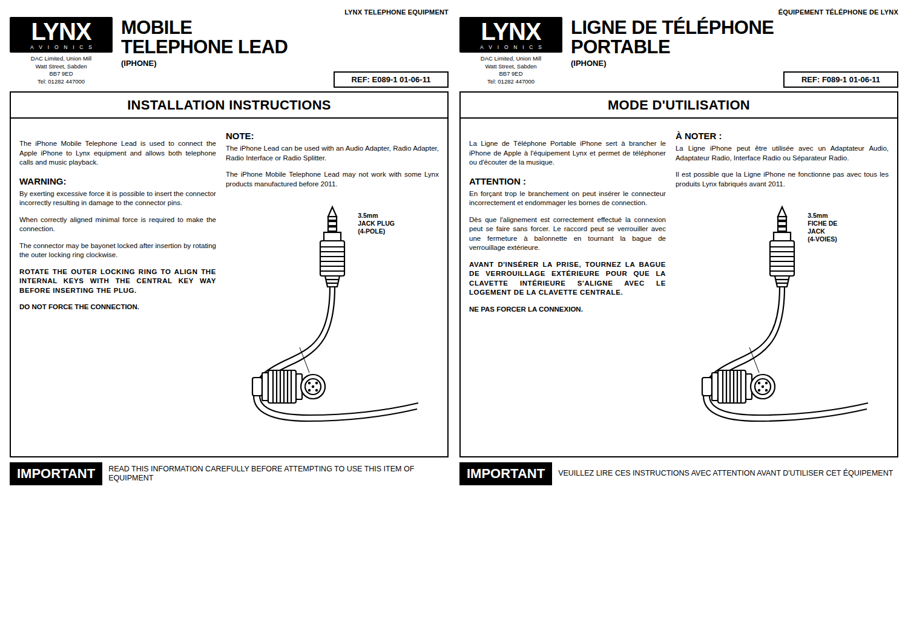LYNX TELEPHONE EQUIPMENT
LYNX
A V I O N I C S
DAC Limited, Union Mill
Watt Street, Sabden
BB7 9ED
Tel: 01282 447000
MOBILE
TELEPHONE LEAD
(IPHONE)
REF: E089-1 01-06-11
INSTALLATION INSTRUCTIONS
The iPhone Mobile Telephone Lead is used to connect the Apple iPhone to Lynx equipment and allows both telephone calls and music playback.
WARNING:
By exerting excessive force it is possible to insert the connector incorrectly resulting in damage to the connector pins.
When correctly aligned minimal force is required to make the connection.
The connector may be bayonet locked after insertion by rotating the outer locking ring clockwise.
ROTATE THE OUTER LOCKING RING TO ALIGN THE INTERNAL KEYS WITH THE CENTRAL KEY WAY BEFORE INSERTING THE PLUG.
DO NOT FORCE THE CONNECTION.
NOTE:
The iPhone Lead can be used with an Audio Adapter, Radio Adapter, Radio Interface or Radio Splitter.
The iPhone Mobile Telephone Lead may not work with some Lynx products manufactured before 2011.
3.5mm
JACK PLUG
(4-POLE)
IMPORTANT
Read this information carefully before attempting to use this item of equipment
ÉQUIPEMENT TÉLÉPHONE DE LYNX
LYNX
A V I O N I C S
DAC Limited, Union Mill
Watt Street, Sabden
BB7 9ED
Tel: 01282 447000
LIGNE DE TÉLÉPHONE
PORTABLE
(IPHONE)
REF: F089-1 01-06-11
MODE D'UTILISATION
La Ligne de Téléphone Portable iPhone sert à brancher le iPhone de Apple à l'équipement Lynx et permet de téléphoner ou d'écouter de la musique.
ATTENTION :
En forçant trop le branchement on peut insérer le connecteur incorrectement et endommager les bornes de connection.
Dès que l'alignement est correctement effectué la connexion peut se faire sans forcer. Le raccord peut se verrouiller avec une fermeture à baîonnette en tournant la bague de verrouillage extérieure.
AVANT D'INSÉRER LA PRISE, TOURNEZ LA BAGUE DE VERROUILLAGE EXTÉRIEURE POUR QUE LA CLAVETTE INTÉRIEURE S'ALIGNE AVEC LE LOGEMENT DE LA CLAVETTE CENTRALE.
NE PAS FORCER LA CONNEXION.
À NOTER :
La Ligne iPhone peut être utilisée avec un Adaptateur Audio, Adaptateur Radio, Interface Radio ou Séparateur Radio.
Il est possible que la Ligne iPhone ne fonctionne pas avec tous les produits Lynx fabriqués avant 2011.
3.5mm
FICHE DE
JACK
(4-VOIES)
IMPORTANT
Veuillez lire ces instructions avec attention avant d'utiliser cet équipement